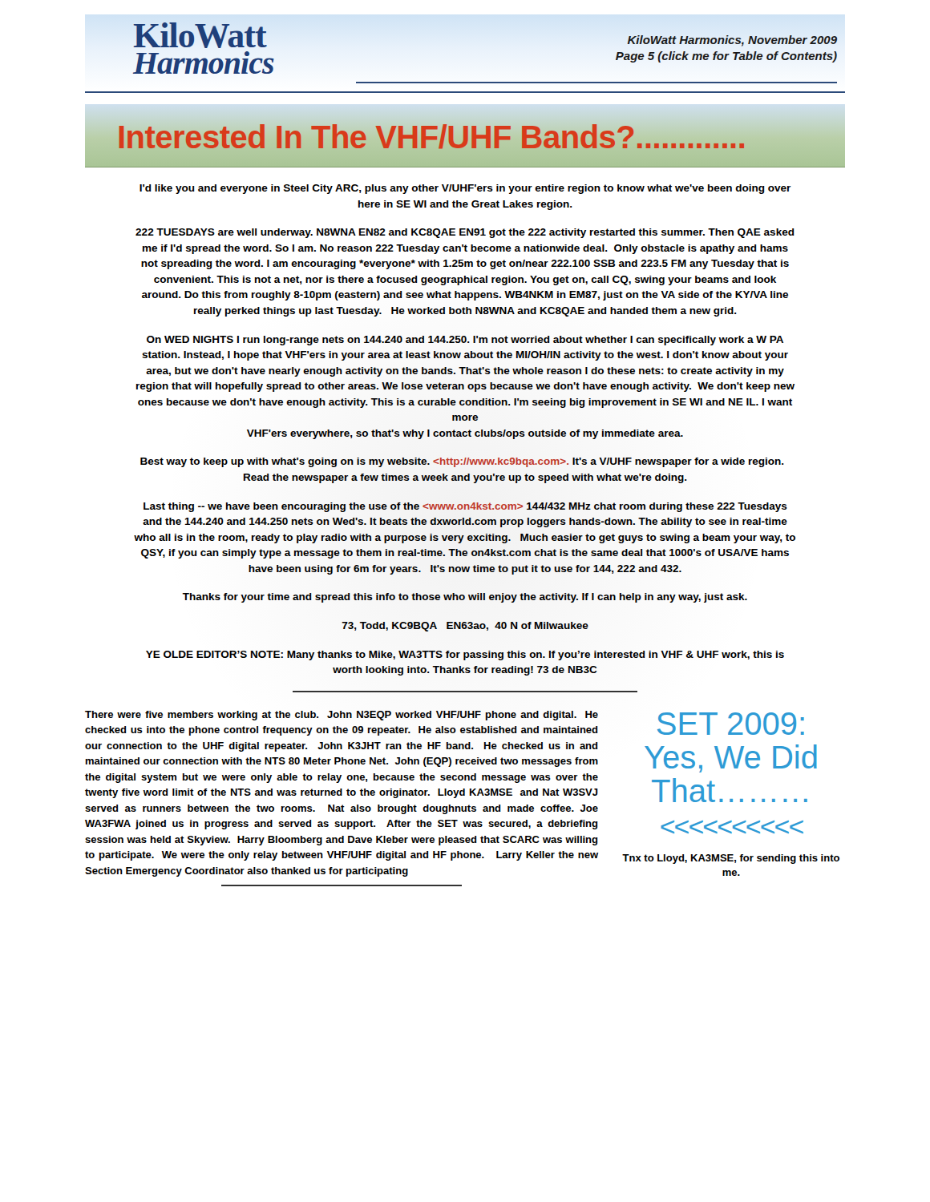KiloWatt
Harmonics
KiloWatt Harmonics, November 2009
Page 5 (click me for Table of Contents)
Interested In The VHF/UHF Bands?.............
I'd like you and everyone in Steel City ARC, plus any other V/UHF'ers in your entire region to know what we've been doing over here in SE WI and the Great Lakes region.
222 TUESDAYS are well underway. N8WNA EN82 and KC8QAE EN91 got the 222 activity restarted this summer. Then QAE asked me if I'd spread the word. So I am. No reason 222 Tuesday can't become a nationwide deal. Only obstacle is apathy and hams not spreading the word. I am encouraging *everyone* with 1.25m to get on/near 222.100 SSB and 223.5 FM any Tuesday that is convenient. This is not a net, nor is there a focused geographical region. You get on, call CQ, swing your beams and look around. Do this from roughly 8-10pm (eastern) and see what happens. WB4NKM in EM87, just on the VA side of the KY/VA line really perked things up last Tuesday. He worked both N8WNA and KC8QAE and handed them a new grid.
On WED NIGHTS I run long-range nets on 144.240 and 144.250. I'm not worried about whether I can specifically work a W PA station. Instead, I hope that VHF'ers in your area at least know about the MI/OH/IN activity to the west. I don't know about your area, but we don't have nearly enough activity on the bands. That's the whole reason I do these nets: to create activity in my region that will hopefully spread to other areas. We lose veteran ops because we don't have enough activity. We don't keep new ones because we don't have enough activity. This is a curable condition. I'm seeing big improvement in SE WI and NE IL. I want more
VHF'ers everywhere, so that's why I contact clubs/ops outside of my immediate area.
Best way to keep up with what's going on is my website. <http://www.kc9bqa.com>. It's a V/UHF newspaper for a wide region. Read the newspaper a few times a week and you're up to speed with what we're doing.
Last thing -- we have been encouraging the use of the <www.on4kst.com> 144/432 MHz chat room during these 222 Tuesdays and the 144.240 and 144.250 nets on Wed's. It beats the dxworld.com prop loggers hands-down. The ability to see in real-time who all is in the room, ready to play radio with a purpose is very exciting. Much easier to get guys to swing a beam your way, to QSY, if you can simply type a message to them in real-time. The on4kst.com chat is the same deal that 1000's of USA/VE hams have been using for 6m for years. It's now time to put it to use for 144, 222 and 432.
Thanks for your time and spread this info to those who will enjoy the activity. If I can help in any way, just ask.
73, Todd, KC9BQA EN63ao, 40 N of Milwaukee
YE OLDE EDITOR’S NOTE: Many thanks to Mike, WA3TTS for passing this on. If you’re interested in VHF & UHF work, this is worth looking into. Thanks for reading! 73 de NB3C
There were five members working at the club. John N3EQP worked VHF/UHF phone and digital. He checked us into the phone control frequency on the 09 repeater. He also established and maintained our connection to the UHF digital repeater. John K3JHT ran the HF band. He checked us in and maintained our connection with the NTS 80 Meter Phone Net. John (EQP) received two messages from the digital system but we were only able to relay one, because the second message was over the twenty five word limit of the NTS and was returned to the originator. Lloyd KA3MSE and Nat W3SVJ served as runners between the two rooms. Nat also brought doughnuts and made coffee. Joe WA3FWA joined us in progress and served as support. After the SET was secured, a debriefing session was held at Skyview. Harry Bloomberg and Dave Kleber were pleased that SCARC was willing to participate. We were the only relay between VHF/UHF digital and HF phone. Larry Keller the new Section Emergency Coordinator also thanked us for participating
SET 2009:
Yes, We Did
That………
<<<<<<<<<<
Tnx to Lloyd, KA3MSE, for sending this into me.